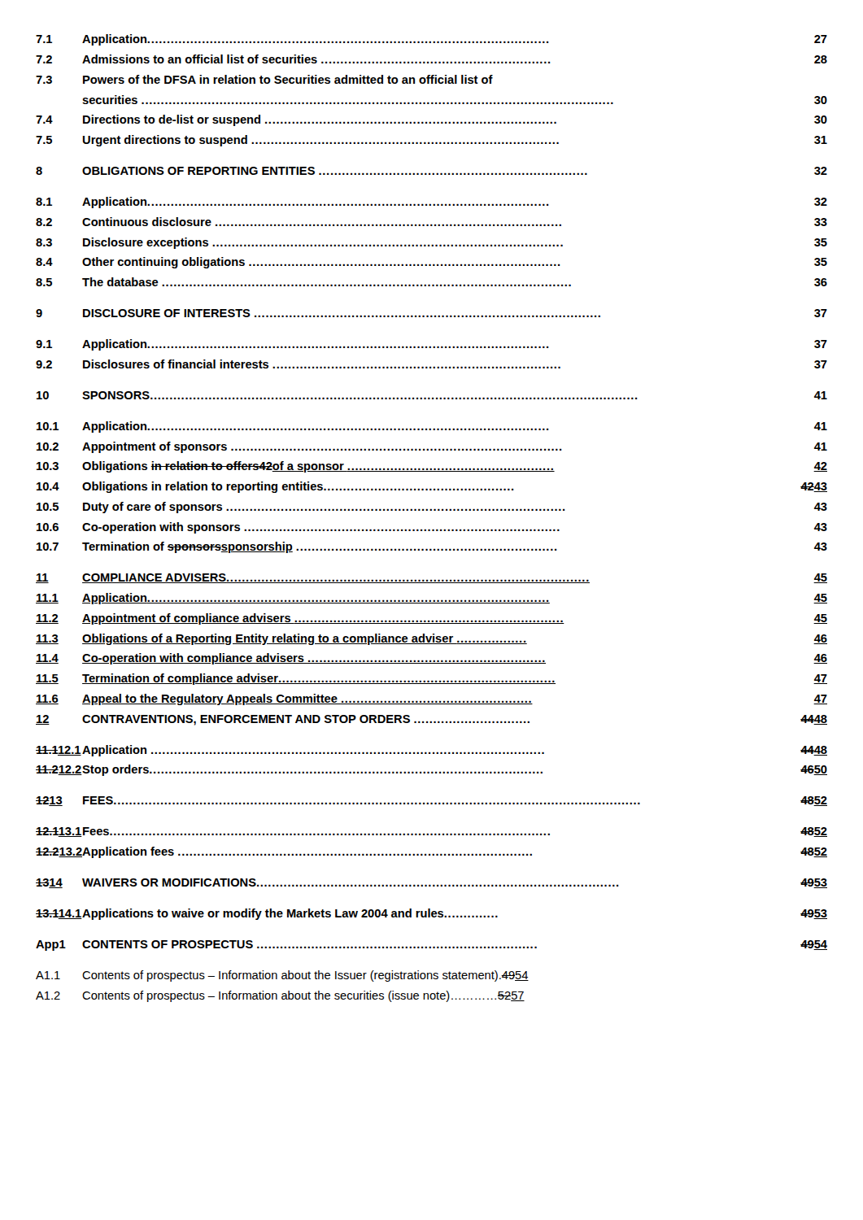| 7.1 | Application ....................................................................................................... | 27 |
| 7.2 | Admissions to an official list of securities ........................................................... | 28 |
| 7.3 | Powers of the DFSA in relation to Securities admitted to an official list of | |
| | securities ......................................................................................................................... | 30 |
| 7.4 | Directions to de-list or suspend ........................................................................... | 30 |
| 7.5 | Urgent directions to suspend ............................................................................... | 31 |
| 8 | OBLIGATIONS OF REPORTING ENTITIES ..................................................................... | 32 |
| 8.1 | Application ....................................................................................................... | 32 |
| 8.2 | Continuous disclosure ......................................................................................... | 33 |
| 8.3 | Disclosure exceptions .......................................................................................... | 35 |
| 8.4 | Other continuing obligations ................................................................................ | 35 |
| 8.5 | The database ......................................................................................................... | 36 |
| 9 | DISCLOSURE OF INTERESTS ......................................................................................... | 37 |
| 9.1 | Application ....................................................................................................... | 37 |
| 9.2 | Disclosures of financial interests .......................................................................... | 37 |
| 10 | SPONSORS ............................................................................................................................. | 41 |
| 10.1 | Application ....................................................................................................... | 41 |
| 10.2 | Appointment of sponsors ..................................................................................... | 41 |
| 10.3 | Obligations in relation to offers42 of a sponsor ..................................................... | 42 |
| 10.4 | Obligations in relation to reporting entities ................................................. | 42 43 |
| 10.5 | Duty of care of sponsors ....................................................................................... | 43 |
| 10.6 | Co-operation with sponsors ................................................................................. | 43 |
| 10.7 | Termination of sponsors sponsorship ................................................................... | 43 |
| 11 | COMPLIANCE ADVISERS ............................................................................................. | 45 |
| 11.1 | Application ....................................................................................................... | 45 |
| 11.2 | Appointment of compliance advisers ..................................................................... | 45 |
| 11.3 | Obligations of a Reporting Entity relating to a compliance adviser .................. | 46 |
| 11.4 | Co-operation with compliance advisers ............................................................. | 46 |
| 11.5 | Termination of compliance adviser ....................................................................... | 47 |
| 11.6 | Appeal to the Regulatory Appeals Committee ................................................. | 47 |
| 12 | CONTRAVENTIONS, ENFORCEMENT AND STOP ORDERS .............................. | 44 48 |
| 11.1 12.1 | Application ..................................................................................................... | 44 48 |
| 11.2 12.2 | Stop orders ..................................................................................................... | 46 50 |
| 12 13 | FEES ....................................................................................................................................... | 48 52 |
| 12.1 13.1 | Fees ................................................................................................................. | 48 52 |
| 12.2 13.2 | Application fees ........................................................................................... | 48 52 |
| 13 14 | WAIVERS OR MODIFICATIONS ............................................................................................. | 49 53 |
| 13.1 14.1 | Applications to waive or modify the Markets Law 2004 and rules .............. | 49 53 |
| App1 | CONTENTS OF PROSPECTUS ........................................................................ | 49 54 |
| A1.1 | Contents of prospectus – Information about the Issuer (registrations statement). 49 54 | |
| A1.2 | Contents of prospectus – Information about the securities (issue note)………… 52 57 | |